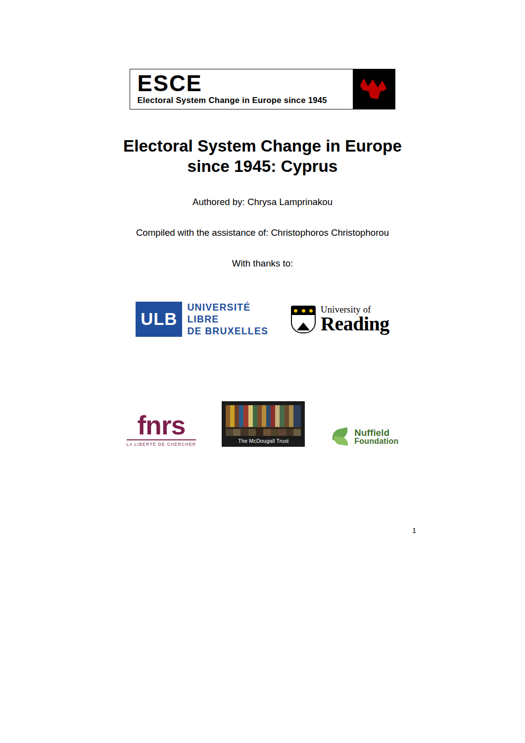ESCE
Electoral System Change in Europe since 1945
Electoral System Change in Europe
since 1945: Cyprus
Authored by: Chrysa Lamprinakou
Compiled with the assistance of: Christophoros Christophorou
With thanks to:
ULB
Université Libre de Bruxelles
University of
Reading
fnrs
La liberté de chercher
The McDougall Trust
Nuffield
Foundation
1